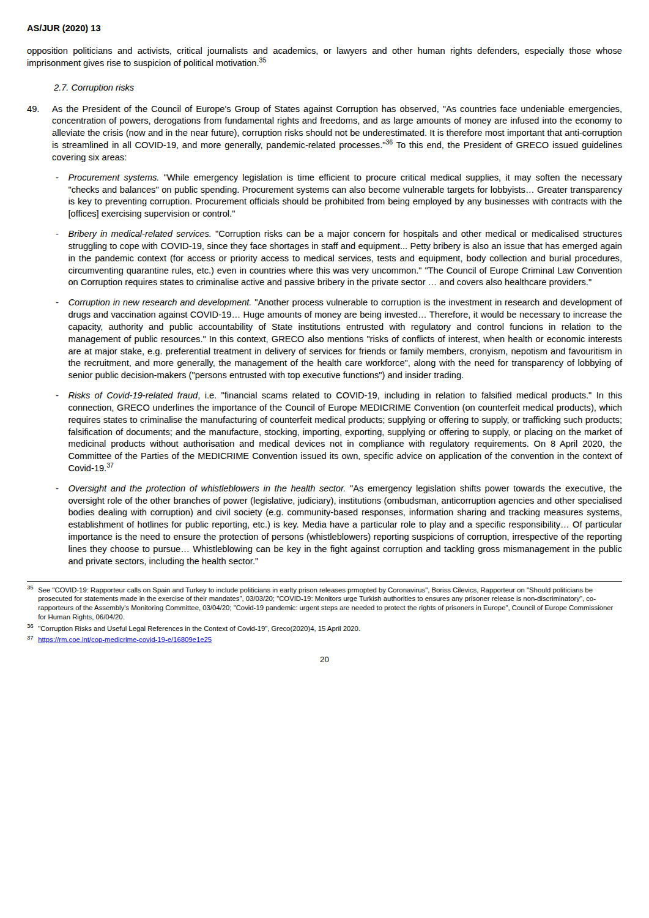AS/JUR (2020) 13
opposition politicians and activists, critical journalists and academics, or lawyers and other human rights defenders, especially those whose imprisonment gives rise to suspicion of political motivation.35
2.7. Corruption risks
49. As the President of the Council of Europe's Group of States against Corruption has observed, "As countries face undeniable emergencies, concentration of powers, derogations from fundamental rights and freedoms, and as large amounts of money are infused into the economy to alleviate the crisis (now and in the near future), corruption risks should not be underestimated. It is therefore most important that anti-corruption is streamlined in all COVID-19, and more generally, pandemic-related processes."36 To this end, the President of GRECO issued guidelines covering six areas:
Procurement systems. "While emergency legislation is time efficient to procure critical medical supplies, it may soften the necessary "checks and balances" on public spending. Procurement systems can also become vulnerable targets for lobbyists… Greater transparency is key to preventing corruption. Procurement officials should be prohibited from being employed by any businesses with contracts with the [offices] exercising supervision or control."
Bribery in medical-related services. "Corruption risks can be a major concern for hospitals and other medical or medicalised structures struggling to cope with COVID-19, since they face shortages in staff and equipment... Petty bribery is also an issue that has emerged again in the pandemic context (for access or priority access to medical services, tests and equipment, body collection and burial procedures, circumventing quarantine rules, etc.) even in countries where this was very uncommon." "The Council of Europe Criminal Law Convention on Corruption requires states to criminalise active and passive bribery in the private sector … and covers also healthcare providers."
Corruption in new research and development. "Another process vulnerable to corruption is the investment in research and development of drugs and vaccination against COVID-19… Huge amounts of money are being invested… Therefore, it would be necessary to increase the capacity, authority and public accountability of State institutions entrusted with regulatory and control funcions in relation to the management of public resources." In this context, GRECO also mentions "risks of conflicts of interest, when health or economic interests are at major stake, e.g. preferential treatment in delivery of services for friends or family members, cronyism, nepotism and favouritism in the recruitment, and more generally, the management of the health care workforce", along with the need for transparency of lobbying of senior public decision-makers ("persons entrusted with top executive functions") and insider trading.
Risks of Covid-19-related fraud, i.e. "financial scams related to COVID-19, including in relation to falsified medical products." In this connection, GRECO underlines the importance of the Council of Europe MEDICRIME Convention (on counterfeit medical products), which requires states to criminalise the manufacturing of counterfeit medical products; supplying or offering to supply, or trafficking such products; falsification of documents; and the manufacture, stocking, importing, exporting, supplying or offering to supply, or placing on the market of medicinal products without authorisation and medical devices not in compliance with regulatory requirements. On 8 April 2020, the Committee of the Parties of the MEDICRIME Convention issued its own, specific advice on application of the convention in the context of Covid-19.37
Oversight and the protection of whistleblowers in the health sector. "As emergency legislation shifts power towards the executive, the oversight role of the other branches of power (legislative, judiciary), institutions (ombudsman, anticorruption agencies and other specialised bodies dealing with corruption) and civil society (e.g. community-based responses, information sharing and tracking measures systems, establishment of hotlines for public reporting, etc.) is key. Media have a particular role to play and a specific responsibility… Of particular importance is the need to ensure the protection of persons (whistleblowers) reporting suspicions of corruption, irrespective of the reporting lines they choose to pursue… Whistleblowing can be key in the fight against corruption and tackling gross mismanagement in the public and private sectors, including the health sector."
See "COVID-19: Rapporteur calls on Spain and Turkey to include politicians in earlty prison releases prmopted by Coronavirus", Boriss Cilevics, Rapporteur on "Should politicians be prosecuted for statements made in the exercise of their mandates", 03/03/20; "COVID-19: Monitors urge Turkish authorities to ensures any prisoner release is non-discriminatory", co-rapporteurs of the Assembly's Monitoring Committee, 03/04/20; "Covid-19 pandemic: urgent steps are needed to protect the rights of prisoners in Europe", Council of Europe Commissioner for Human Rights, 06/04/20.
"Corruption Risks and Useful Legal References in the Context of Covid-19", Greco(2020)4, 15 April 2020.
https://rm.coe.int/cop-medicrime-covid-19-e/16809e1e25
20